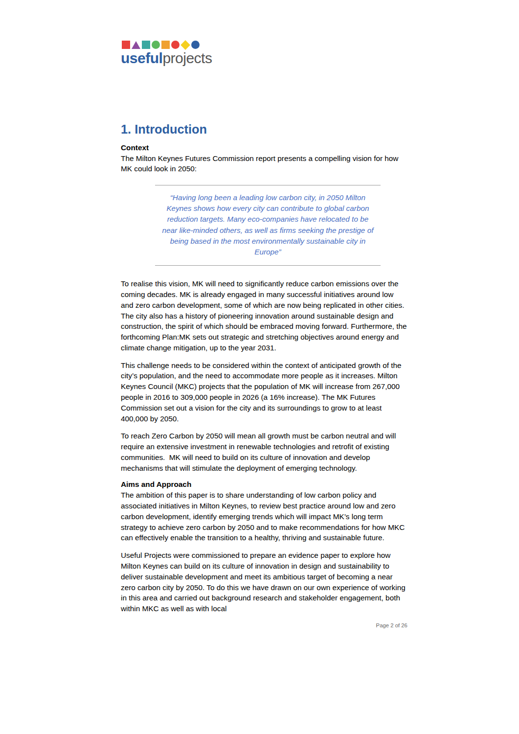useful projects
1. Introduction
Context
The Milton Keynes Futures Commission report presents a compelling vision for how MK could look in 2050:
“Having long been a leading low carbon city, in 2050 Milton Keynes shows how every city can contribute to global carbon reduction targets. Many eco-companies have relocated to be near like-minded others, as well as firms seeking the prestige of being based in the most environmentally sustainable city in Europe”
To realise this vision, MK will need to significantly reduce carbon emissions over the coming decades. MK is already engaged in many successful initiatives around low and zero carbon development, some of which are now being replicated in other cities. The city also has a history of pioneering innovation around sustainable design and construction, the spirit of which should be embraced moving forward. Furthermore, the forthcoming Plan:MK sets out strategic and stretching objectives around energy and climate change mitigation, up to the year 2031.
This challenge needs to be considered within the context of anticipated growth of the city’s population, and the need to accommodate more people as it increases. Milton Keynes Council (MKC) projects that the population of MK will increase from 267,000 people in 2016 to 309,000 people in 2026 (a 16% increase). The MK Futures Commission set out a vision for the city and its surroundings to grow to at least 400,000 by 2050.
To reach Zero Carbon by 2050 will mean all growth must be carbon neutral and will require an extensive investment in renewable technologies and retrofit of existing communities. MK will need to build on its culture of innovation and develop mechanisms that will stimulate the deployment of emerging technology.
Aims and Approach
The ambition of this paper is to share understanding of low carbon policy and associated initiatives in Milton Keynes, to review best practice around low and zero carbon development, identify emerging trends which will impact MK’s long term strategy to achieve zero carbon by 2050 and to make recommendations for how MKC can effectively enable the transition to a healthy, thriving and sustainable future.
Useful Projects were commissioned to prepare an evidence paper to explore how Milton Keynes can build on its culture of innovation in design and sustainability to deliver sustainable development and meet its ambitious target of becoming a near zero carbon city by 2050. To do this we have drawn on our own experience of working in this area and carried out background research and stakeholder engagement, both within MKC as well as with local
Page 2 of 26